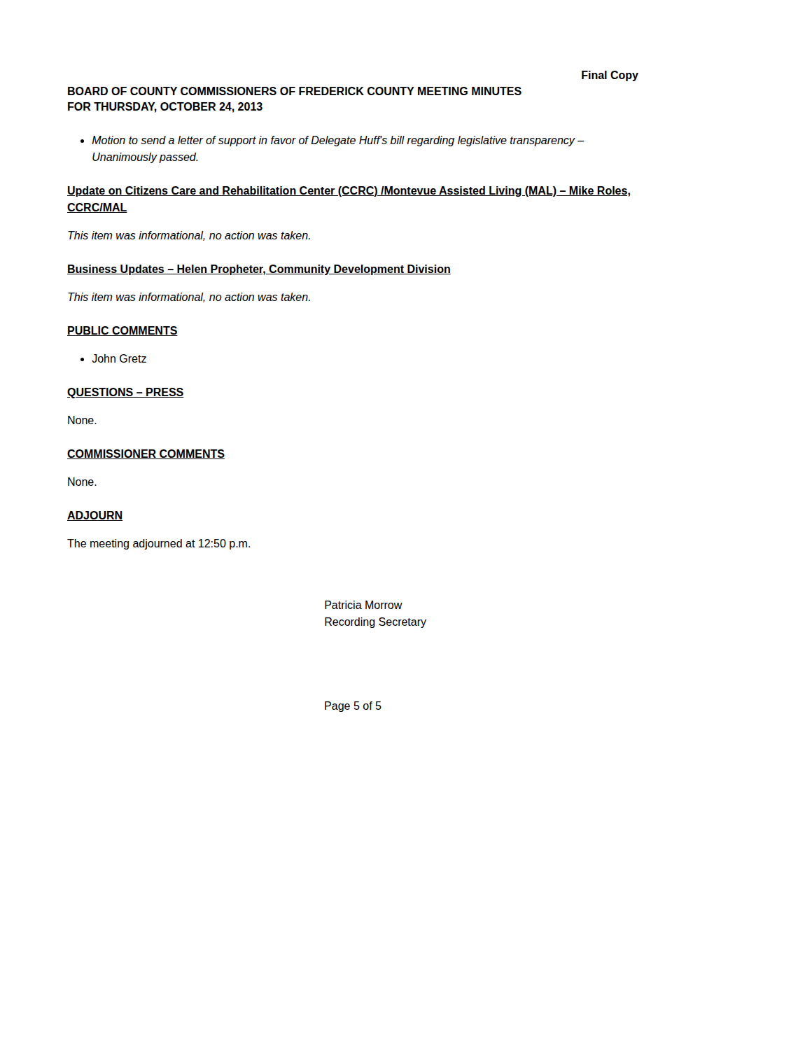Final Copy
BOARD OF COUNTY COMMISSIONERS OF FREDERICK COUNTY MEETING MINUTES
FOR THURSDAY, OCTOBER 24, 2013
Motion to send a letter of support in favor of Delegate Huff's bill regarding legislative transparency – Unanimously passed.
Update on Citizens Care and Rehabilitation Center (CCRC) /Montevue Assisted Living (MAL) – Mike Roles, CCRC/MAL
This item was informational, no action was taken.
Business Updates – Helen Propheter, Community Development Division
This item was informational, no action was taken.
PUBLIC COMMENTS
John Gretz
QUESTIONS – PRESS
None.
COMMISSIONER COMMENTS
None.
ADJOURN
The meeting adjourned at 12:50 p.m.
Patricia Morrow
Recording Secretary
Page 5 of 5